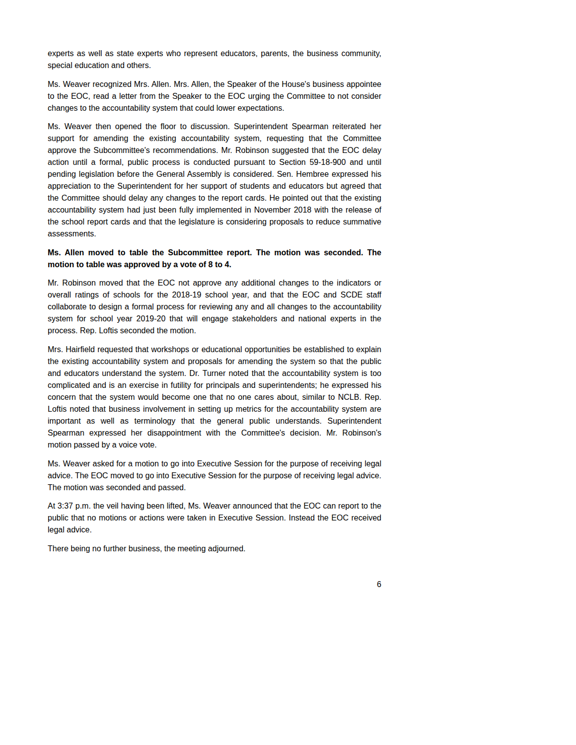experts as well as state experts who represent educators, parents, the business community, special education and others.
Ms. Weaver recognized Mrs. Allen. Mrs. Allen, the Speaker of the House's business appointee to the EOC, read a letter from the Speaker to the EOC urging the Committee to not consider changes to the accountability system that could lower expectations.
Ms. Weaver then opened the floor to discussion. Superintendent Spearman reiterated her support for amending the existing accountability system, requesting that the Committee approve the Subcommittee's recommendations. Mr. Robinson suggested that the EOC delay action until a formal, public process is conducted pursuant to Section 59-18-900 and until pending legislation before the General Assembly is considered. Sen. Hembree expressed his appreciation to the Superintendent for her support of students and educators but agreed that the Committee should delay any changes to the report cards. He pointed out that the existing accountability system had just been fully implemented in November 2018 with the release of the school report cards and that the legislature is considering proposals to reduce summative assessments.
Ms. Allen moved to table the Subcommittee report. The motion was seconded. The motion to table was approved by a vote of 8 to 4.
Mr. Robinson moved that the EOC not approve any additional changes to the indicators or overall ratings of schools for the 2018-19 school year, and that the EOC and SCDE staff collaborate to design a formal process for reviewing any and all changes to the accountability system for school year 2019-20 that will engage stakeholders and national experts in the process. Rep. Loftis seconded the motion.
Mrs. Hairfield requested that workshops or educational opportunities be established to explain the existing accountability system and proposals for amending the system so that the public and educators understand the system. Dr. Turner noted that the accountability system is too complicated and is an exercise in futility for principals and superintendents; he expressed his concern that the system would become one that no one cares about, similar to NCLB. Rep. Loftis noted that business involvement in setting up metrics for the accountability system are important as well as terminology that the general public understands. Superintendent Spearman expressed her disappointment with the Committee's decision. Mr. Robinson's motion passed by a voice vote.
Ms. Weaver asked for a motion to go into Executive Session for the purpose of receiving legal advice. The EOC moved to go into Executive Session for the purpose of receiving legal advice. The motion was seconded and passed.
At 3:37 p.m. the veil having been lifted, Ms. Weaver announced that the EOC can report to the public that no motions or actions were taken in Executive Session. Instead the EOC received legal advice.
There being no further business, the meeting adjourned.
6